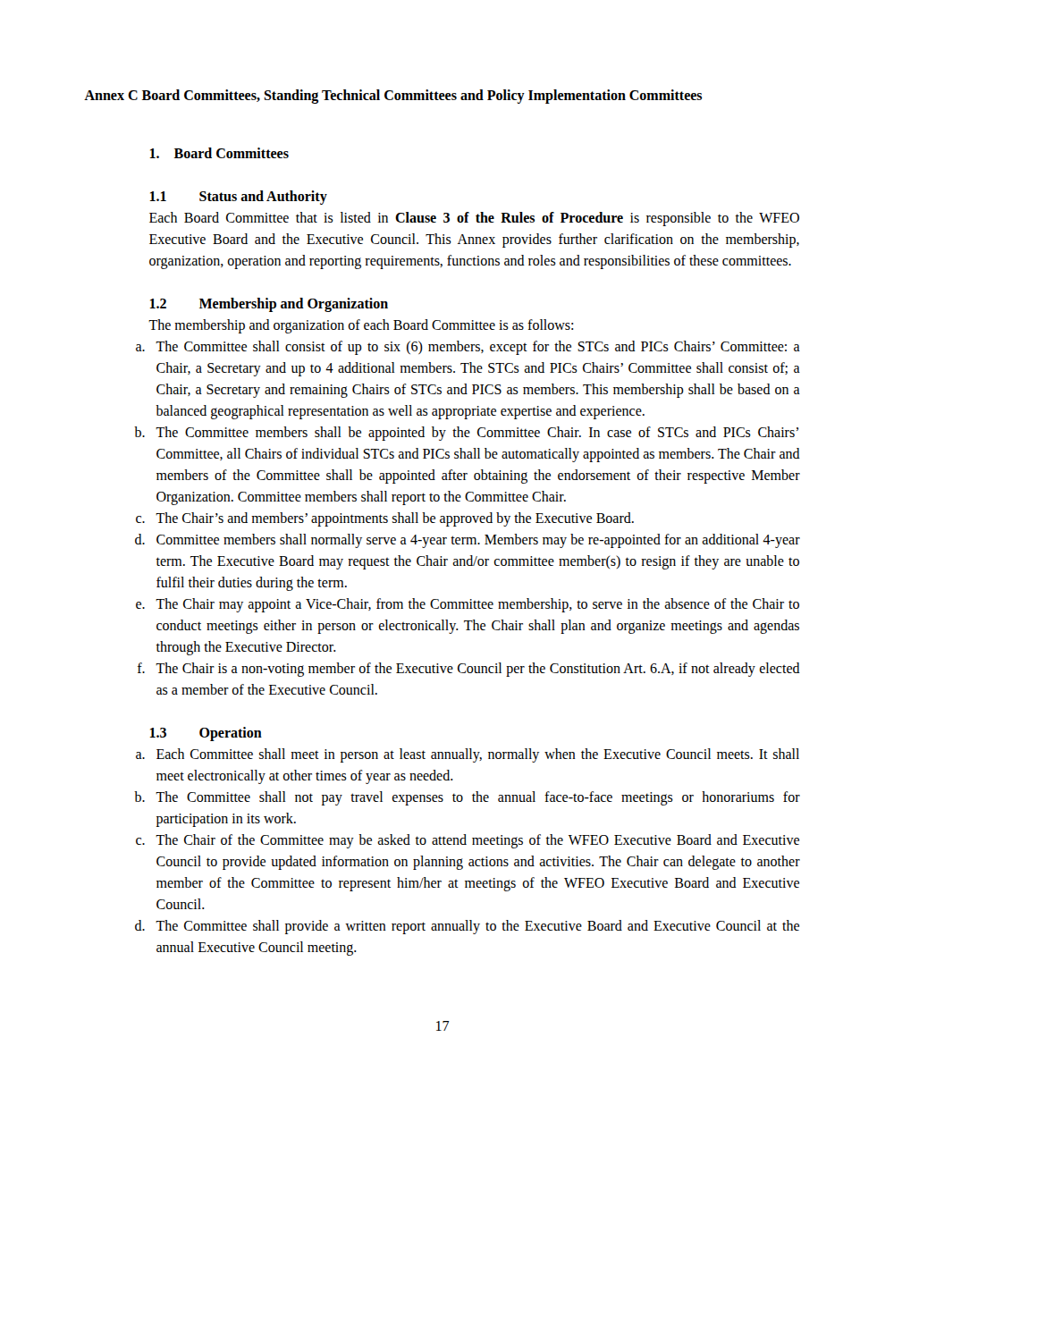Annex C Board Committees, Standing Technical Committees and Policy Implementation Committees
1. Board Committees
1.1 Status and Authority
Each Board Committee that is listed in Clause 3 of the Rules of Procedure is responsible to the WFEO Executive Board and the Executive Council. This Annex provides further clarification on the membership, organization, operation and reporting requirements, functions and roles and responsibilities of these committees.
1.2 Membership and Organization
The membership and organization of each Board Committee is as follows:
The Committee shall consist of up to six (6) members, except for the STCs and PICs Chairs’ Committee: a Chair, a Secretary and up to 4 additional members. The STCs and PICs Chairs’ Committee shall consist of; a Chair, a Secretary and remaining Chairs of STCs and PICS as members. This membership shall be based on a balanced geographical representation as well as appropriate expertise and experience.
The Committee members shall be appointed by the Committee Chair. In case of STCs and PICs Chairs’ Committee, all Chairs of individual STCs and PICs shall be automatically appointed as members. The Chair and members of the Committee shall be appointed after obtaining the endorsement of their respective Member Organization. Committee members shall report to the Committee Chair.
The Chair’s and members’ appointments shall be approved by the Executive Board.
Committee members shall normally serve a 4-year term. Members may be re-appointed for an additional 4-year term. The Executive Board may request the Chair and/or committee member(s) to resign if they are unable to fulfil their duties during the term.
The Chair may appoint a Vice-Chair, from the Committee membership, to serve in the absence of the Chair to conduct meetings either in person or electronically. The Chair shall plan and organize meetings and agendas through the Executive Director.
The Chair is a non-voting member of the Executive Council per the Constitution Art. 6.A, if not already elected as a member of the Executive Council.
1.3 Operation
Each Committee shall meet in person at least annually, normally when the Executive Council meets. It shall meet electronically at other times of year as needed.
The Committee shall not pay travel expenses to the annual face-to-face meetings or honorariums for participation in its work.
The Chair of the Committee may be asked to attend meetings of the WFEO Executive Board and Executive Council to provide updated information on planning actions and activities. The Chair can delegate to another member of the Committee to represent him/her at meetings of the WFEO Executive Board and Executive Council.
The Committee shall provide a written report annually to the Executive Board and Executive Council at the annual Executive Council meeting.
17